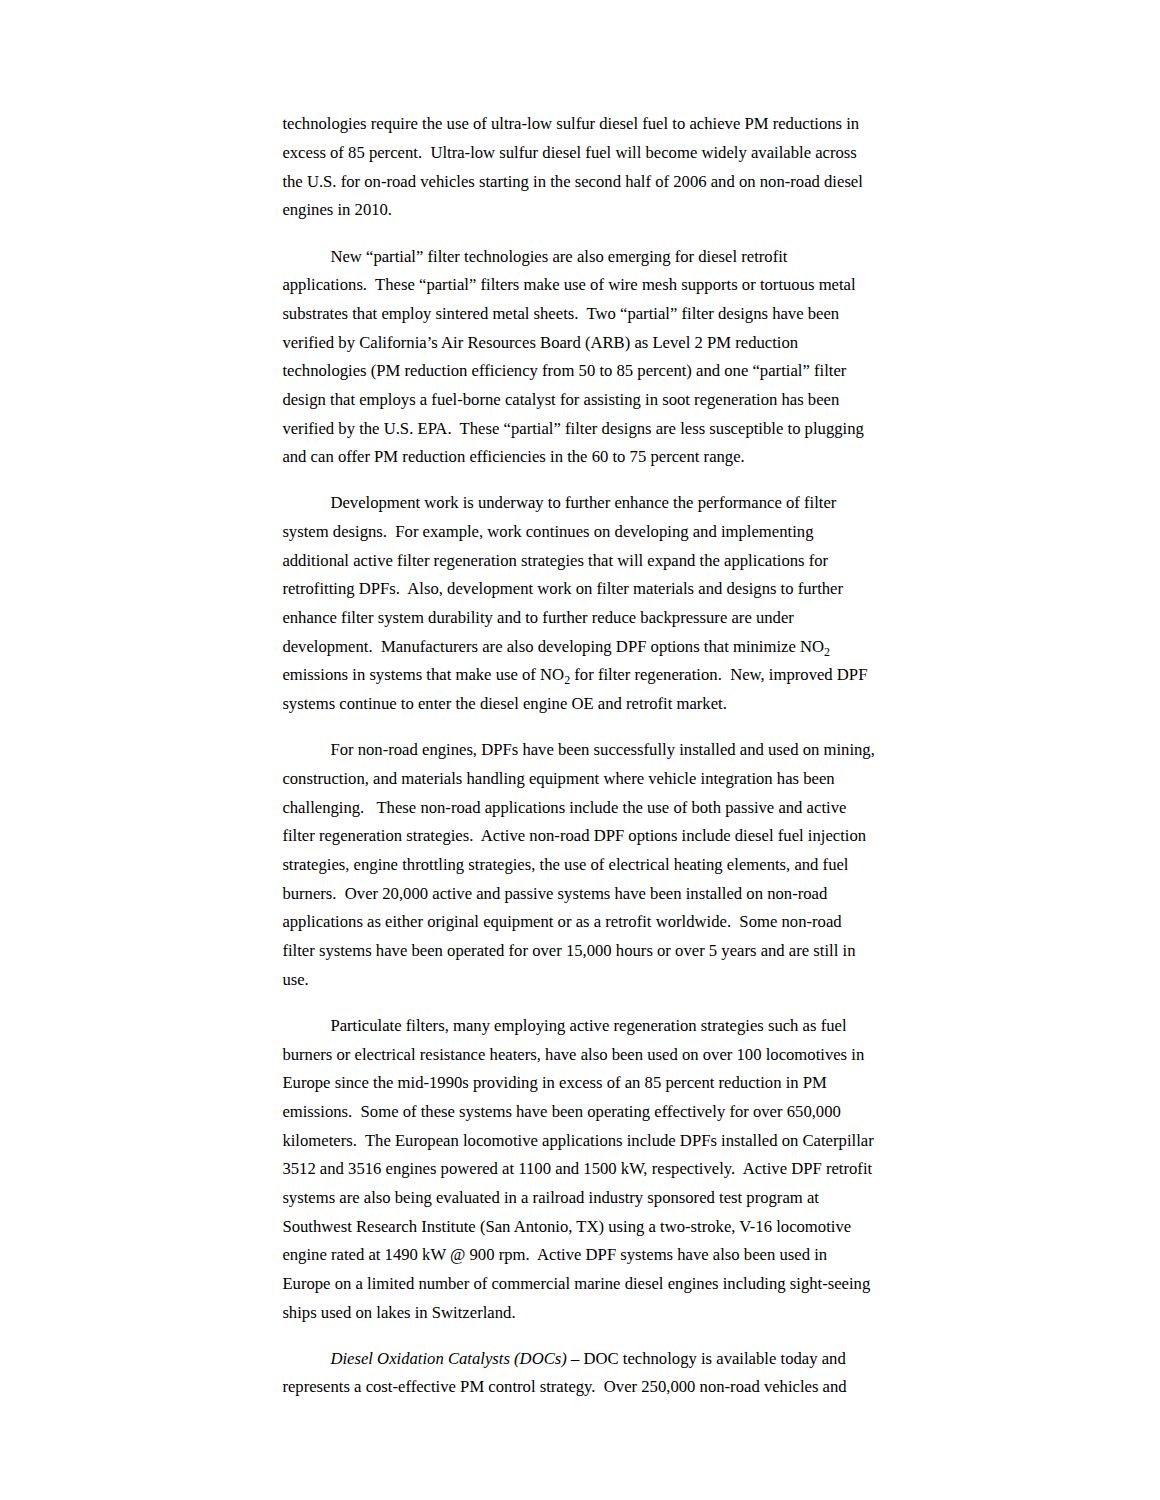technologies require the use of ultra-low sulfur diesel fuel to achieve PM reductions in excess of 85 percent. Ultra-low sulfur diesel fuel will become widely available across the U.S. for on-road vehicles starting in the second half of 2006 and on non-road diesel engines in 2010.
New “partial” filter technologies are also emerging for diesel retrofit applications. These “partial” filters make use of wire mesh supports or tortuous metal substrates that employ sintered metal sheets. Two “partial” filter designs have been verified by California’s Air Resources Board (ARB) as Level 2 PM reduction technologies (PM reduction efficiency from 50 to 85 percent) and one “partial” filter design that employs a fuel-borne catalyst for assisting in soot regeneration has been verified by the U.S. EPA. These “partial” filter designs are less susceptible to plugging and can offer PM reduction efficiencies in the 60 to 75 percent range.
Development work is underway to further enhance the performance of filter system designs. For example, work continues on developing and implementing additional active filter regeneration strategies that will expand the applications for retrofitting DPFs. Also, development work on filter materials and designs to further enhance filter system durability and to further reduce backpressure are under development. Manufacturers are also developing DPF options that minimize NO2 emissions in systems that make use of NO2 for filter regeneration. New, improved DPF systems continue to enter the diesel engine OE and retrofit market.
For non-road engines, DPFs have been successfully installed and used on mining, construction, and materials handling equipment where vehicle integration has been challenging. These non-road applications include the use of both passive and active filter regeneration strategies. Active non-road DPF options include diesel fuel injection strategies, engine throttling strategies, the use of electrical heating elements, and fuel burners. Over 20,000 active and passive systems have been installed on non-road applications as either original equipment or as a retrofit worldwide. Some non-road filter systems have been operated for over 15,000 hours or over 5 years and are still in use.
Particulate filters, many employing active regeneration strategies such as fuel burners or electrical resistance heaters, have also been used on over 100 locomotives in Europe since the mid-1990s providing in excess of an 85 percent reduction in PM emissions. Some of these systems have been operating effectively for over 650,000 kilometers. The European locomotive applications include DPFs installed on Caterpillar 3512 and 3516 engines powered at 1100 and 1500 kW, respectively. Active DPF retrofit systems are also being evaluated in a railroad industry sponsored test program at Southwest Research Institute (San Antonio, TX) using a two-stroke, V-16 locomotive engine rated at 1490 kW @ 900 rpm. Active DPF systems have also been used in Europe on a limited number of commercial marine diesel engines including sight-seeing ships used on lakes in Switzerland.
Diesel Oxidation Catalysts (DOCs) – DOC technology is available today and represents a cost-effective PM control strategy. Over 250,000 non-road vehicles and